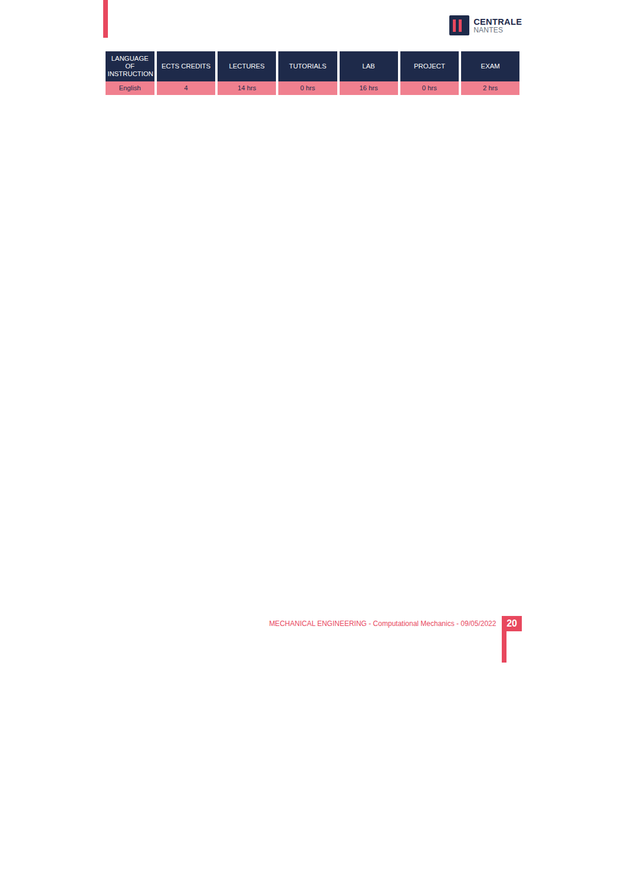CENTRALE
NANTES
| LANGUAGE OF INSTRUCTION | ECTS CREDITS | LECTURES | TUTORIALS | LAB | PROJECT | EXAM |
| --- | --- | --- | --- | --- | --- | --- |
| English | 4 | 14 hrs | 0 hrs | 16 hrs | 0 hrs | 2 hrs |
MECHANICAL ENGINEERING - Computational Mechanics - 09/05/2022 20